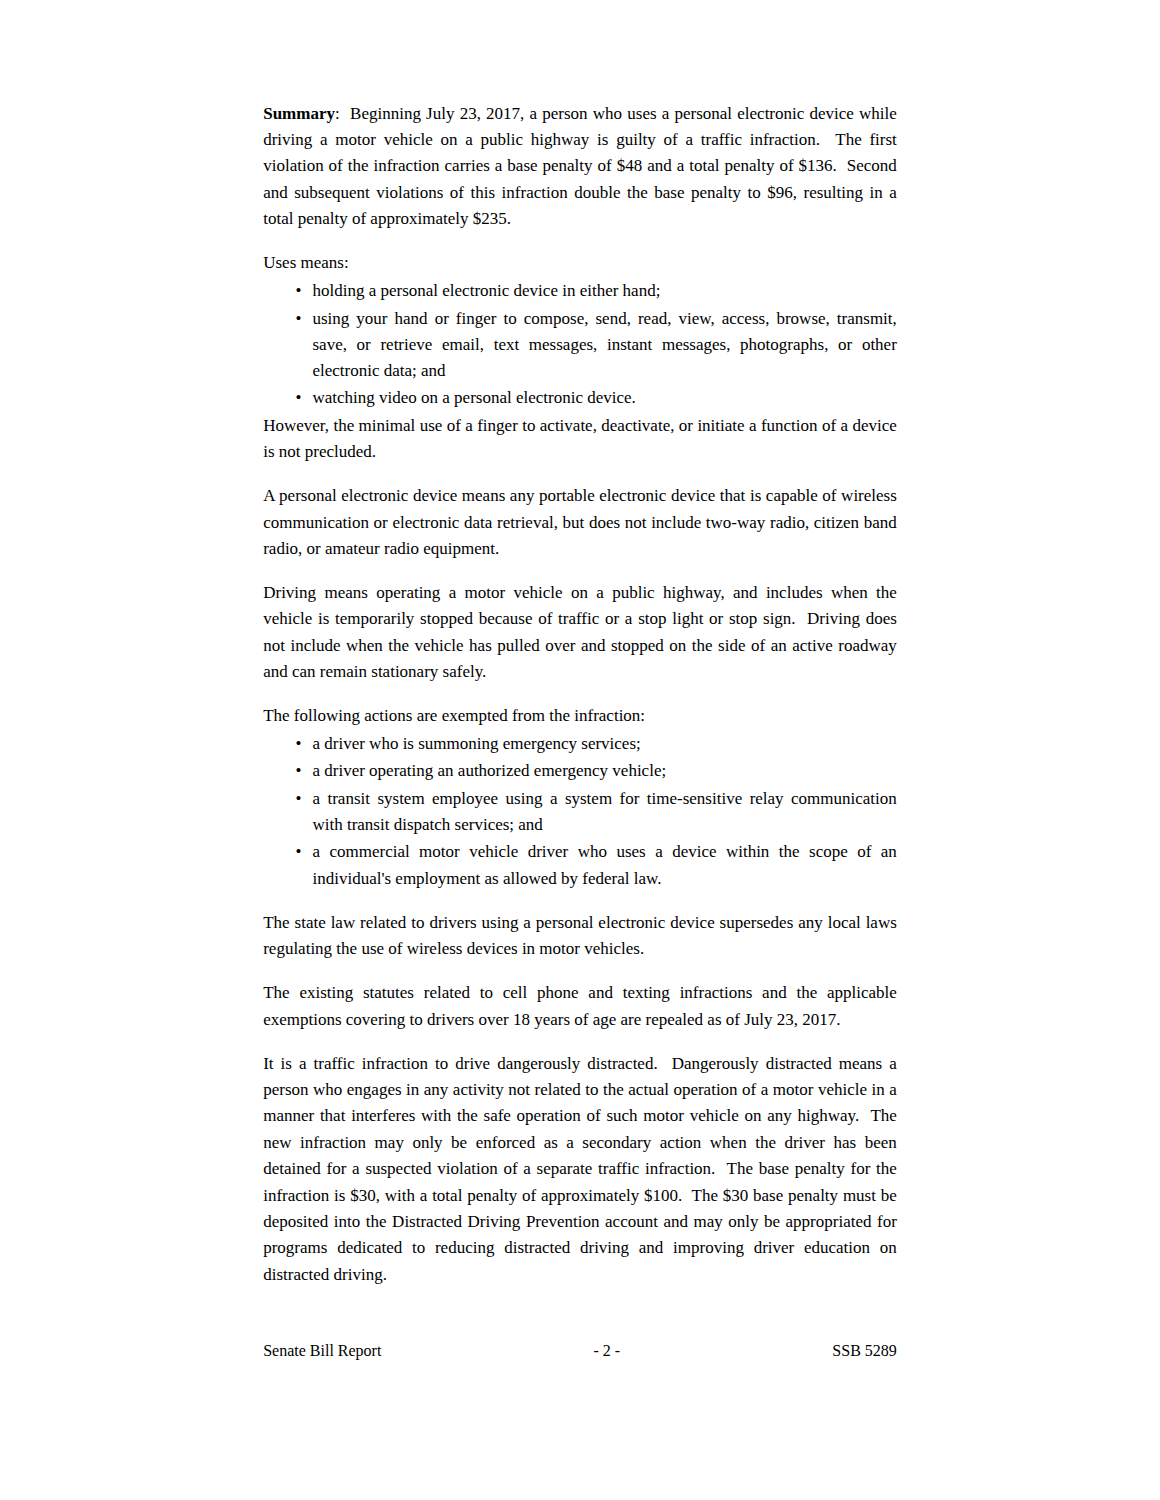Summary: Beginning July 23, 2017, a person who uses a personal electronic device while driving a motor vehicle on a public highway is guilty of a traffic infraction. The first violation of the infraction carries a base penalty of $48 and a total penalty of $136. Second and subsequent violations of this infraction double the base penalty to $96, resulting in a total penalty of approximately $235.
Uses means:
holding a personal electronic device in either hand;
using your hand or finger to compose, send, read, view, access, browse, transmit, save, or retrieve email, text messages, instant messages, photographs, or other electronic data; and
watching video on a personal electronic device.
However, the minimal use of a finger to activate, deactivate, or initiate a function of a device is not precluded.
A personal electronic device means any portable electronic device that is capable of wireless communication or electronic data retrieval, but does not include two-way radio, citizen band radio, or amateur radio equipment.
Driving means operating a motor vehicle on a public highway, and includes when the vehicle is temporarily stopped because of traffic or a stop light or stop sign. Driving does not include when the vehicle has pulled over and stopped on the side of an active roadway and can remain stationary safely.
The following actions are exempted from the infraction:
a driver who is summoning emergency services;
a driver operating an authorized emergency vehicle;
a transit system employee using a system for time-sensitive relay communication with transit dispatch services; and
a commercial motor vehicle driver who uses a device within the scope of an individual's employment as allowed by federal law.
The state law related to drivers using a personal electronic device supersedes any local laws regulating the use of wireless devices in motor vehicles.
The existing statutes related to cell phone and texting infractions and the applicable exemptions covering to drivers over 18 years of age are repealed as of July 23, 2017.
It is a traffic infraction to drive dangerously distracted. Dangerously distracted means a person who engages in any activity not related to the actual operation of a motor vehicle in a manner that interferes with the safe operation of such motor vehicle on any highway. The new infraction may only be enforced as a secondary action when the driver has been detained for a suspected violation of a separate traffic infraction. The base penalty for the infraction is $30, with a total penalty of approximately $100. The $30 base penalty must be deposited into the Distracted Driving Prevention account and may only be appropriated for programs dedicated to reducing distracted driving and improving driver education on distracted driving.
Senate Bill Report
- 2 -
SSB 5289